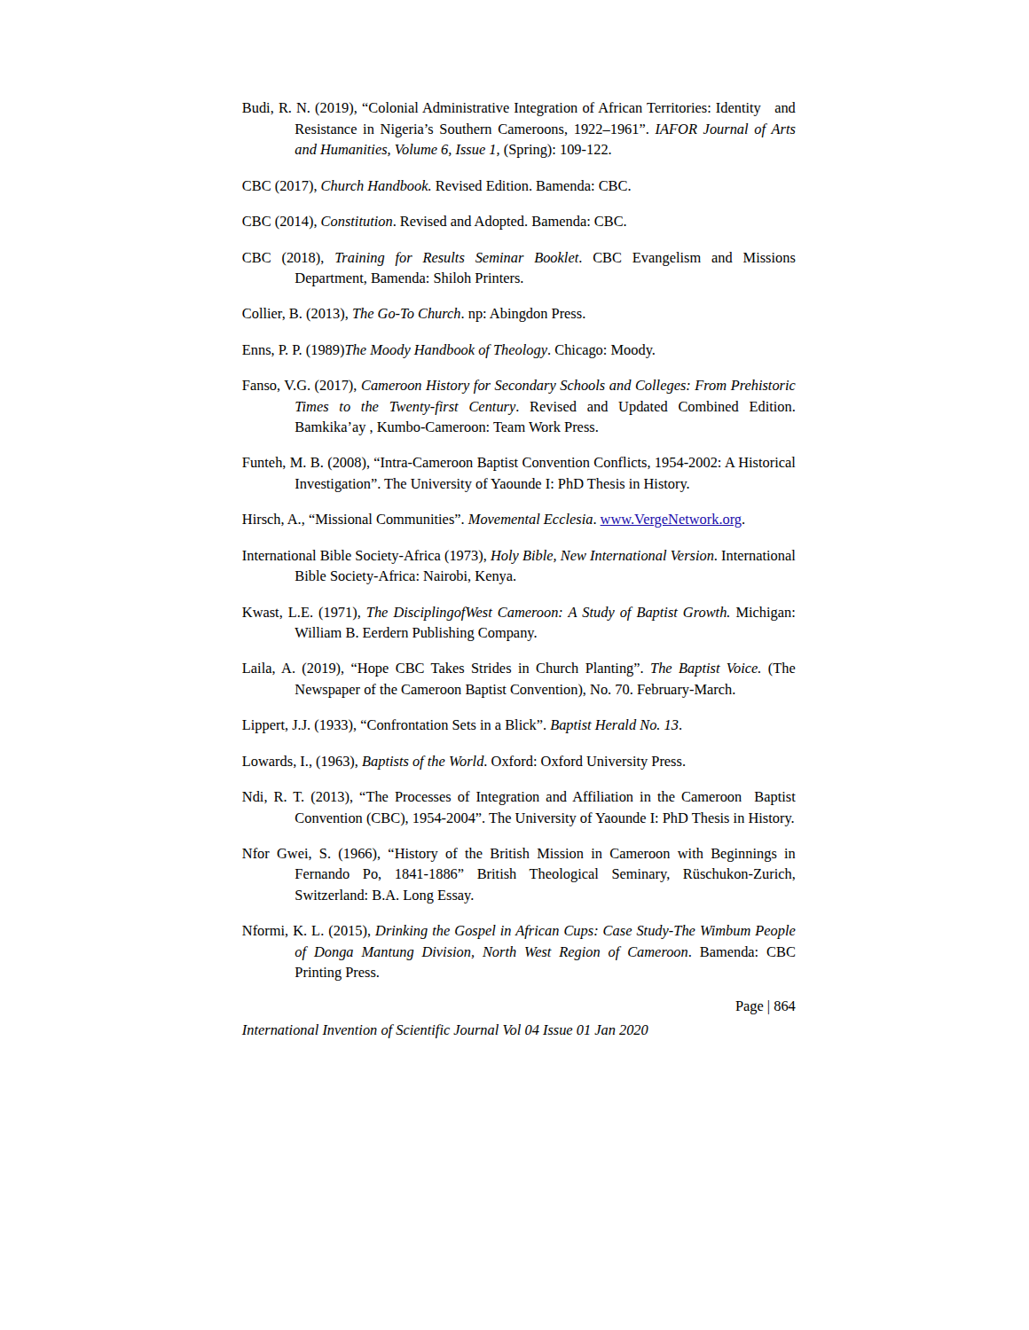Budi, R. N. (2019), “Colonial Administrative Integration of African Territories: Identity and Resistance in Nigeria’s Southern Cameroons, 1922–1961”. IAFOR Journal of Arts and Humanities, Volume 6, Issue 1, (Spring): 109-122.
CBC (2017), Church Handbook. Revised Edition. Bamenda: CBC.
CBC (2014), Constitution. Revised and Adopted. Bamenda: CBC.
CBC (2018), Training for Results Seminar Booklet. CBC Evangelism and Missions Department, Bamenda: Shiloh Printers.
Collier, B. (2013), The Go-To Church. np: Abingdon Press.
Enns, P. P. (1989)The Moody Handbook of Theology. Chicago: Moody.
Fanso, V.G. (2017), Cameroon History for Secondary Schools and Colleges: From Prehistoric Times to the Twenty-first Century. Revised and Updated Combined Edition. Bamkika’ay , Kumbo-Cameroon: Team Work Press.
Funteh, M. B. (2008), “Intra-Cameroon Baptist Convention Conflicts, 1954-2002: A Historical Investigation”. The University of Yaounde I: PhD Thesis in History.
Hirsch, A., “Missional Communities”. Movemental Ecclesia. www.VergeNetwork.org.
International Bible Society-Africa (1973), Holy Bible, New International Version. International Bible Society-Africa: Nairobi, Kenya.
Kwast, L.E. (1971), The DisciplingofWest Cameroon: A Study of Baptist Growth. Michigan: William B. Eerdern Publishing Company.
Laila, A. (2019), “Hope CBC Takes Strides in Church Planting”. The Baptist Voice. (The Newspaper of the Cameroon Baptist Convention), No. 70. February-March.
Lippert, J.J. (1933), “Confrontation Sets in a Blick”. Baptist Herald No. 13.
Lowards, I., (1963), Baptists of the World. Oxford: Oxford University Press.
Ndi, R. T. (2013), “The Processes of Integration and Affiliation in the Cameroon Baptist Convention (CBC), 1954-2004”. The University of Yaounde I: PhD Thesis in History.
Nfor Gwei, S. (1966), “History of the British Mission in Cameroon with Beginnings in Fernando Po, 1841-1886” British Theological Seminary, Rüschukon-Zurich, Switzerland: B.A. Long Essay.
Nformi, K. L. (2015), Drinking the Gospel in African Cups: Case Study-The Wimbum People of Donga Mantung Division, North West Region of Cameroon. Bamenda: CBC Printing Press.
Page | 864
International Invention of Scientific Journal Vol 04 Issue 01 Jan 2020